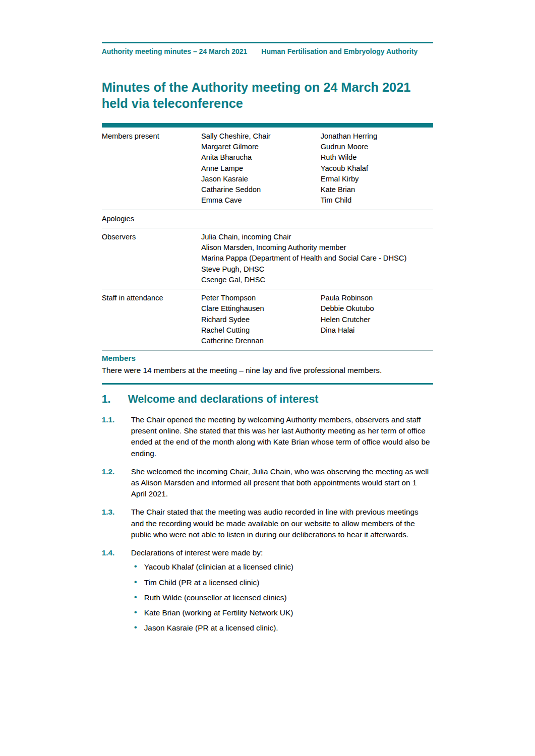Authority meeting minutes – 24 March 2021 Human Fertilisation and Embryology Authority
Minutes of the Authority meeting on 24 March 2021 held via teleconference
| Members present | Sally Cheshire, Chair Margaret Gilmore Anita Bharucha Anne Lampe Jason Kasraie Catharine Seddon Emma Cave | Jonathan Herring Gudrun Moore Ruth Wilde Yacoub Khalaf Ermal Kirby Kate Brian Tim Child |
| Apologies | | |
| Observers | Julia Chain, incoming Chair Alison Marsden, Incoming Authority member Marina Pappa (Department of Health and Social Care - DHSC) Steve Pugh, DHSC Csenge Gal, DHSC |
| Staff in attendance | Peter Thompson Clare Ettinghausen Richard Sydee Rachel Cutting Catherine Drennan | Paula Robinson Debbie Okutubo Helen Crutcher Dina Halai |
Members
There were 14 members at the meeting – nine lay and five professional members.
1. Welcome and declarations of interest
1.1.
The Chair opened the meeting by welcoming Authority members, observers and staff present online. She stated that this was her last Authority meeting as her term of office ended at the end of the month along with Kate Brian whose term of office would also be ending.
1.2.
She welcomed the incoming Chair, Julia Chain, who was observing the meeting as well as Alison Marsden and informed all present that both appointments would start on 1 April 2021.
1.3.
The Chair stated that the meeting was audio recorded in line with previous meetings and the recording would be made available on our website to allow members of the public who were not able to listen in during our deliberations to hear it afterwards.
1.4.
Declarations of interest were made by:
Yacoub Khalaf (clinician at a licensed clinic)
Tim Child (PR at a licensed clinic)
Ruth Wilde (counsellor at licensed clinics)
Kate Brian (working at Fertility Network UK)
Jason Kasraie (PR at a licensed clinic).